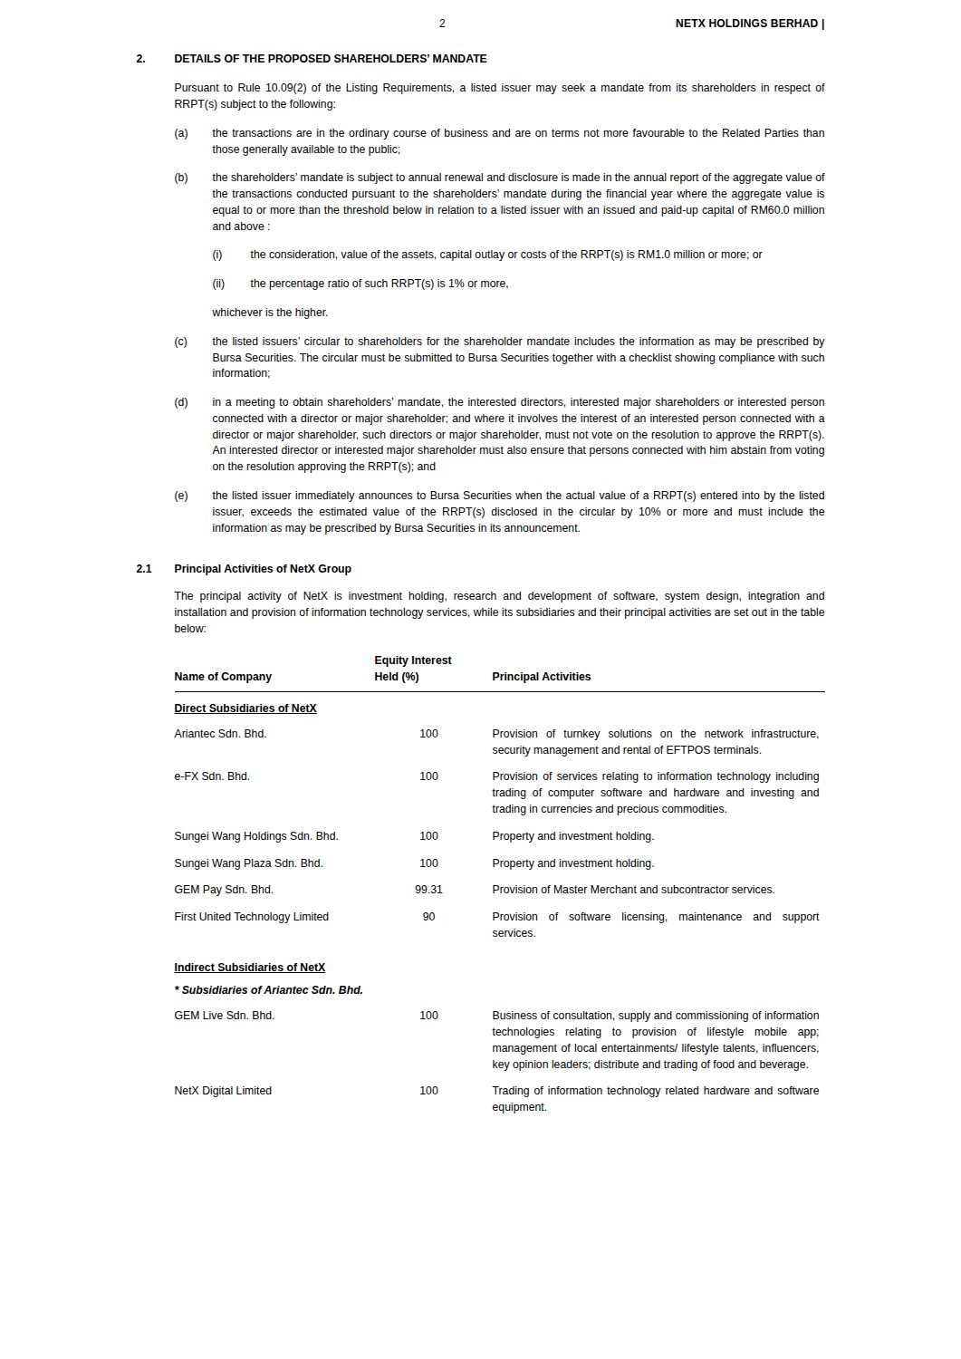2 NETX HOLDINGS BERHAD |
2.
DETAILS OF THE PROPOSED SHAREHOLDERS’ MANDATE
Pursuant to Rule 10.09(2) of the Listing Requirements, a listed issuer may seek a mandate from its shareholders in respect of RRPT(s) subject to the following:
(a)
the transactions are in the ordinary course of business and are on terms not more favourable to the Related Parties than those generally available to the public;
(b)
the shareholders’ mandate is subject to annual renewal and disclosure is made in the annual report of the aggregate value of the transactions conducted pursuant to the shareholders’ mandate during the financial year where the aggregate value is equal to or more than the threshold below in relation to a listed issuer with an issued and paid-up capital of RM60.0 million and above :
(i)
the consideration, value of the assets, capital outlay or costs of the RRPT(s) is RM1.0 million or more; or
(ii)
the percentage ratio of such RRPT(s) is 1% or more,
whichever is the higher.
(c)
the listed issuers’ circular to shareholders for the shareholder mandate includes the information as may be prescribed by Bursa Securities. The circular must be submitted to Bursa Securities together with a checklist showing compliance with such information;
(d)
in a meeting to obtain shareholders’ mandate, the interested directors, interested major shareholders or interested person connected with a director or major shareholder; and where it involves the interest of an interested person connected with a director or major shareholder, such directors or major shareholder, must not vote on the resolution to approve the RRPT(s). An interested director or interested major shareholder must also ensure that persons connected with him abstain from voting on the resolution approving the RRPT(s); and
(e)
the listed issuer immediately announces to Bursa Securities when the actual value of a RRPT(s) entered into by the listed issuer, exceeds the estimated value of the RRPT(s) disclosed in the circular by 10% or more and must include the information as may be prescribed by Bursa Securities in its announcement.
2.1
Principal Activities of NetX Group
The principal activity of NetX is investment holding, research and development of software, system design, integration and installation and provision of information technology services, while its subsidiaries and their principal activities are set out in the table below:
| Name of Company | Equity Interest Held (%) | Principal Activities |
| --- | --- | --- |
| Direct Subsidiaries of NetX |
| Ariantec Sdn. Bhd. | 100 | Provision of turnkey solutions on the network infrastructure, security management and rental of EFTPOS terminals. |
| e-FX Sdn. Bhd. | 100 | Provision of services relating to information technology including trading of computer software and hardware and investing and trading in currencies and precious commodities. |
| Sungei Wang Holdings Sdn. Bhd. | 100 | Property and investment holding. |
| Sungei Wang Plaza Sdn. Bhd. | 100 | Property and investment holding. |
| GEM Pay Sdn. Bhd. | 99.31 | Provision of Master Merchant and subcontractor services. |
| First United Technology Limited | 90 | Provision of software licensing, maintenance and support services. |
| Indirect Subsidiaries of NetX |
| * Subsidiaries of Ariantec Sdn. Bhd. |
| GEM Live Sdn. Bhd. | 100 | Business of consultation, supply and commissioning of information technologies relating to provision of lifestyle mobile app; management of local entertainments/ lifestyle talents, influencers, key opinion leaders; distribute and trading of food and beverage. |
| NetX Digital Limited | 100 | Trading of information technology related hardware and software equipment. |